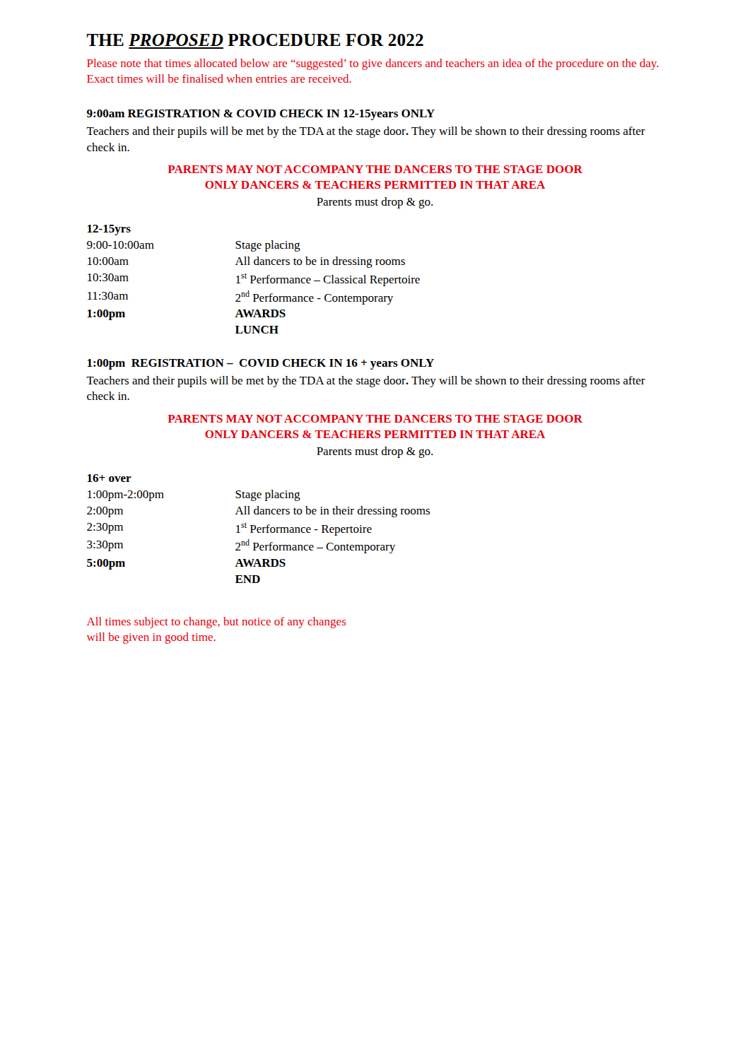THE PROPOSED PROCEDURE FOR 2022
Please note that times allocated below are “suggested’ to give dancers and teachers an idea of the procedure on the day. Exact times will be finalised when entries are received.
9:00am REGISTRATION & COVID CHECK IN 12-15years ONLY
Teachers and their pupils will be met by the TDA at the stage door. They will be shown to their dressing rooms after check in.
PARENTS MAY NOT ACCOMPANY THE DANCERS TO THE STAGE DOOR
ONLY DANCERS & TEACHERS PERMITTED IN THAT AREA
Parents must drop & go.
12-15yrs
| 9:00-10:00am | Stage placing |
| 10:00am | All dancers to be in dressing rooms |
| 10:30am | 1 st Performance – Classical Repertoire |
| 11:30am | 2 nd Performance - Contemporary |
| 1:00pm | AWARDS |
| | LUNCH |
1:00pm REGISTRATION – COVID CHECK IN 16 + years ONLY
Teachers and their pupils will be met by the TDA at the stage door. They will be shown to their dressing rooms after check in.
PARENTS MAY NOT ACCOMPANY THE DANCERS TO THE STAGE DOOR
ONLY DANCERS & TEACHERS PERMITTED IN THAT AREA
Parents must drop & go.
16+ over
| 1:00pm-2:00pm | Stage placing |
| 2:00pm | All dancers to be in their dressing rooms |
| 2:30pm | 1 st Performance - Repertoire |
| 3:30pm | 2 nd Performance – Contemporary |
| 5:00pm | AWARDS |
| | END |
All times subject to change, but notice of any changes
will be given in good time.